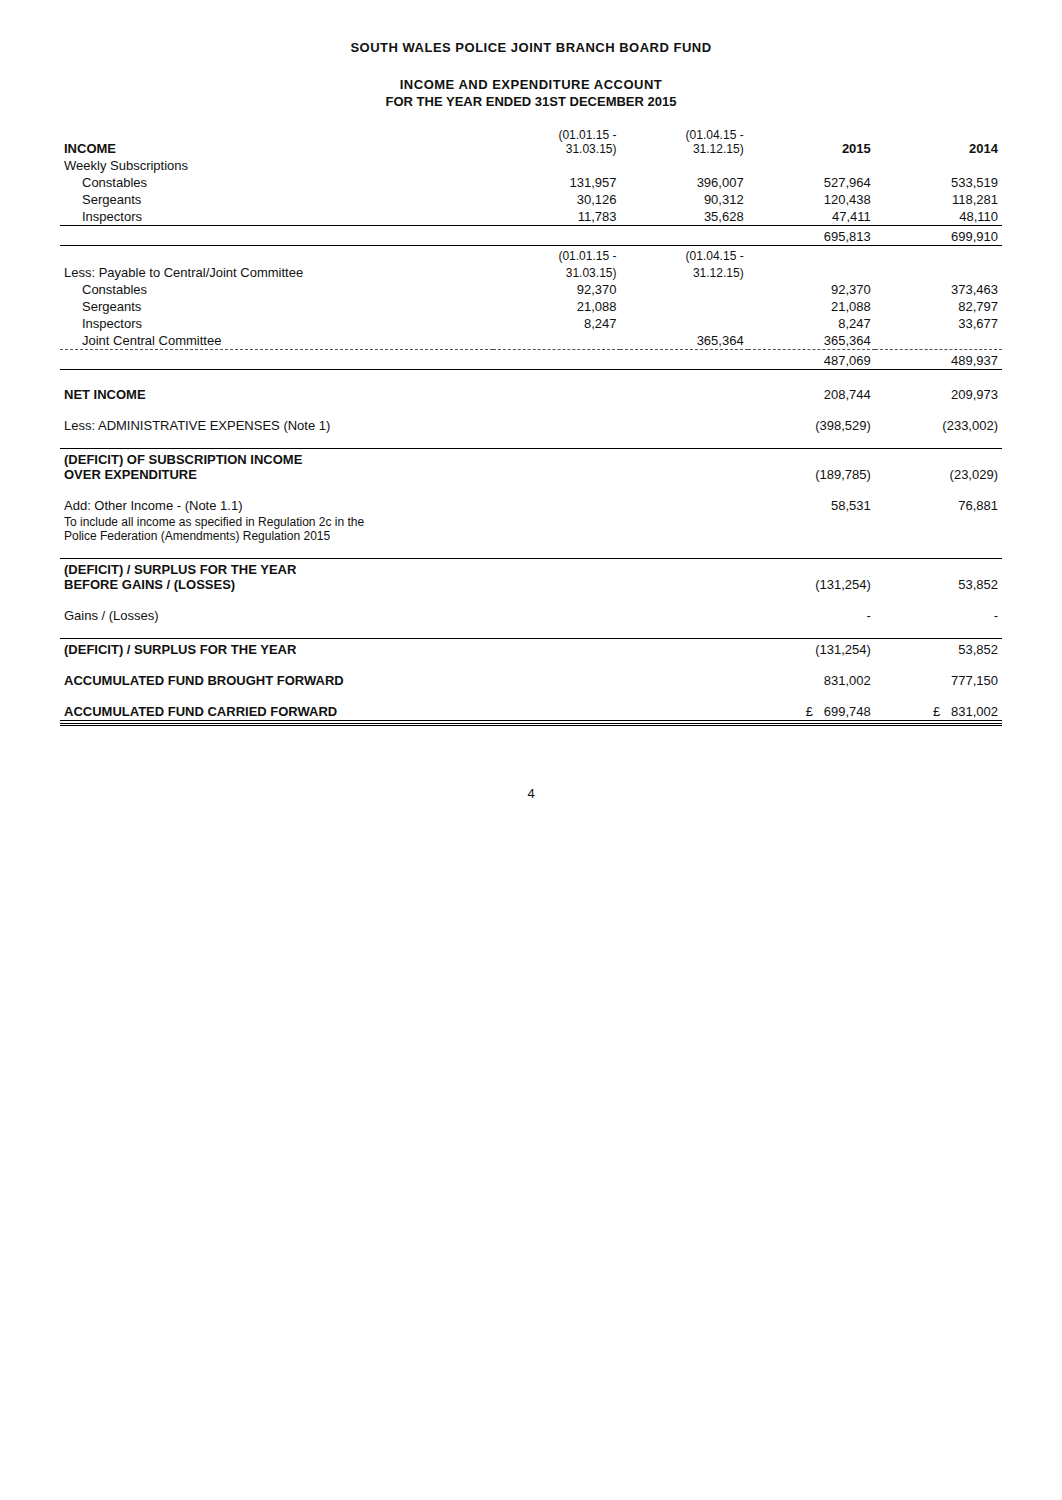SOUTH WALES POLICE JOINT BRANCH BOARD FUND
INCOME AND EXPENDITURE ACCOUNT
FOR THE YEAR ENDED 31ST DECEMBER 2015
| INCOME | (01.01.15 - 31.03.15) | (01.04.15 - 31.12.15) | 2015 | 2014 |
| Weekly Subscriptions | | | | |
| Constables | 131,957 | 396,007 | 527,964 | 533,519 |
| Sergeants | 30,126 | 90,312 | 120,438 | 118,281 |
| Inspectors | 11,783 | 35,628 | 47,411 | 48,110 |
| | | | 695,813 | 699,910 |
| | (01.01.15 - | (01.04.15 - | | |
| Less: Payable to Central/Joint Committee | 31.03.15) | 31.12.15) | | |
| Constables | 92,370 | | 92,370 | 373,463 |
| Sergeants | 21,088 | | 21,088 | 82,797 |
| Inspectors | 8,247 | | 8,247 | 33,677 |
| Joint Central Committee | | 365,364 | 365,364 | |
| | | | 487,069 | 489,937 |
| NET INCOME | | | 208,744 | 209,973 |
| Less: ADMINISTRATIVE EXPENSES (Note 1) | | | (398,529) | (233,002) |
| (DEFICIT) OF SUBSCRIPTION INCOME OVER EXPENDITURE | | | (189,785) | (23,029) |
| Add: Other Income - (Note 1.1) | | | 58,531 | 76,881 |
| To include all income as specified in Regulation 2c in the Police Federation (Amendments) Regulation 2015 | | | | |
| (DEFICIT) / SURPLUS FOR THE YEAR BEFORE GAINS / (LOSSES) | | | (131,254) | 53,852 |
| Gains / (Losses) | | | - | - |
| (DEFICIT) / SURPLUS FOR THE YEAR | | | (131,254) | 53,852 |
| ACCUMULATED FUND BROUGHT FORWARD | | | 831,002 | 777,150 |
| ACCUMULATED FUND CARRIED FORWARD | | | £ 699,748 | £ 831,002 |
4